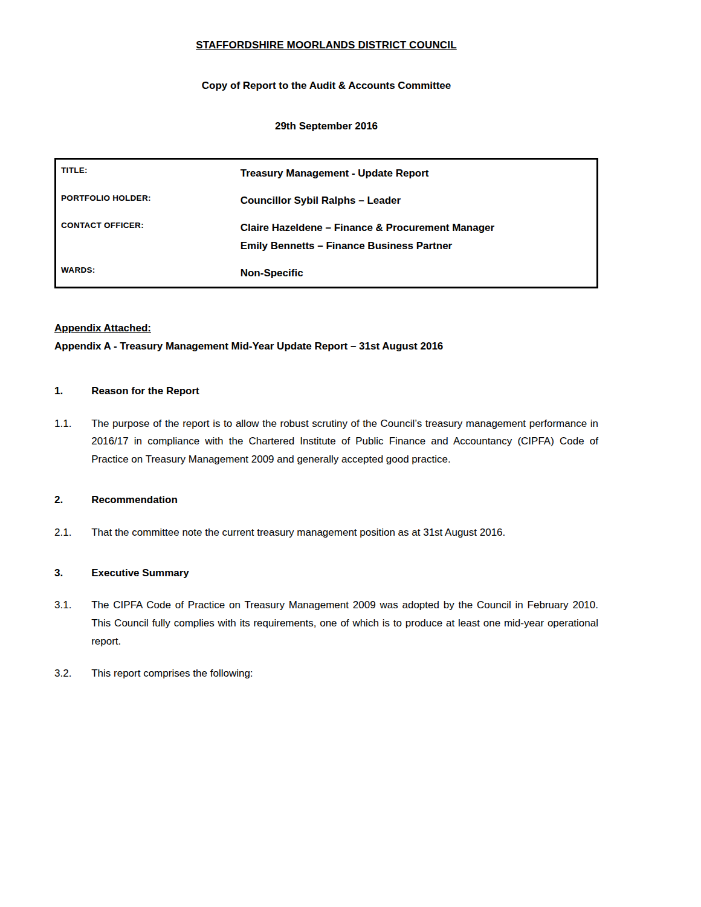STAFFORDSHIRE MOORLANDS DISTRICT COUNCIL
Copy of Report to the Audit & Accounts Committee
29th September 2016
| TITLE: | Treasury Management - Update Report |
| PORTFOLIO HOLDER: | Councillor Sybil Ralphs – Leader |
| CONTACT OFFICER: | Claire Hazeldene – Finance & Procurement Manager Emily Bennetts – Finance Business Partner |
| WARDS: | Non-Specific |
Appendix Attached:
Appendix A - Treasury Management Mid-Year Update Report – 31st August 2016
1. Reason for the Report
1.1. The purpose of the report is to allow the robust scrutiny of the Council’s treasury management performance in 2016/17 in compliance with the Chartered Institute of Public Finance and Accountancy (CIPFA) Code of Practice on Treasury Management 2009 and generally accepted good practice.
2. Recommendation
2.1. That the committee note the current treasury management position as at 31st August 2016.
3. Executive Summary
3.1. The CIPFA Code of Practice on Treasury Management 2009 was adopted by the Council in February 2010. This Council fully complies with its requirements, one of which is to produce at least one mid-year operational report.
3.2. This report comprises the following: